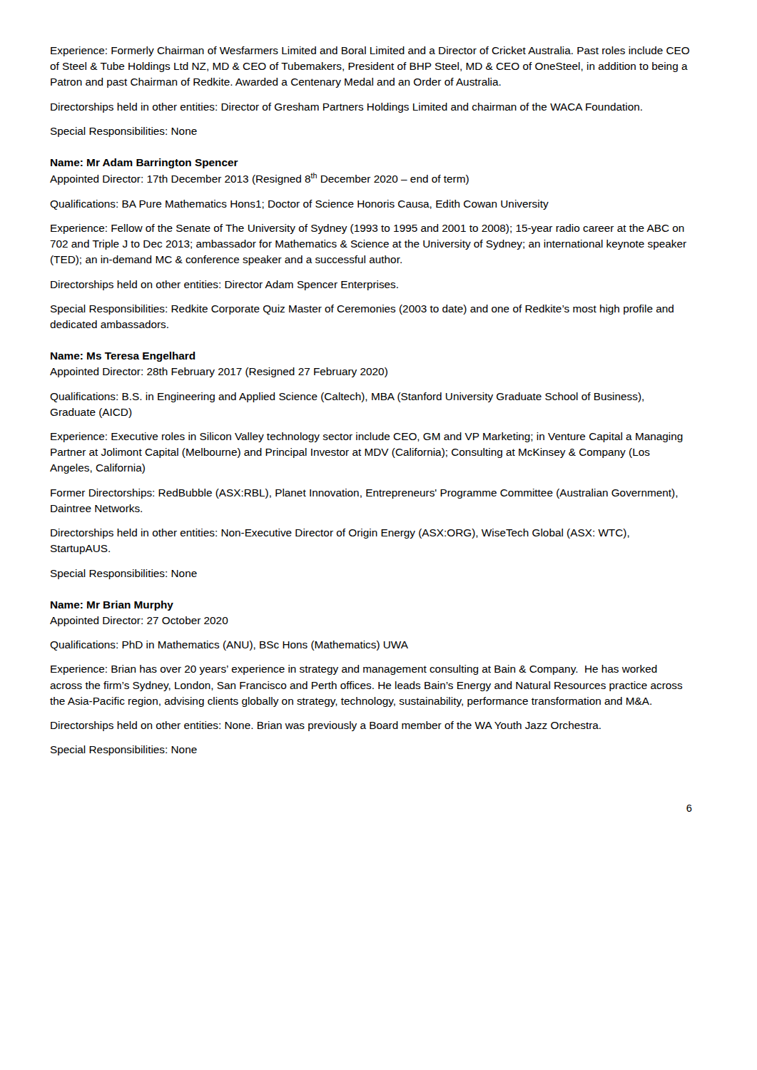Experience: Formerly Chairman of Wesfarmers Limited and Boral Limited and a Director of Cricket Australia. Past roles include CEO of Steel & Tube Holdings Ltd NZ, MD & CEO of Tubemakers, President of BHP Steel, MD & CEO of OneSteel, in addition to being a Patron and past Chairman of Redkite. Awarded a Centenary Medal and an Order of Australia.
Directorships held in other entities: Director of Gresham Partners Holdings Limited and chairman of the WACA Foundation.
Special Responsibilities: None
Name: Mr Adam Barrington Spencer
Appointed Director: 17th December 2013 (Resigned 8th December 2020 – end of term)
Qualifications: BA Pure Mathematics Hons1; Doctor of Science Honoris Causa, Edith Cowan University
Experience: Fellow of the Senate of The University of Sydney (1993 to 1995 and 2001 to 2008); 15-year radio career at the ABC on 702 and Triple J to Dec 2013; ambassador for Mathematics & Science at the University of Sydney; an international keynote speaker (TED); an in-demand MC & conference speaker and a successful author.
Directorships held on other entities: Director Adam Spencer Enterprises.
Special Responsibilities: Redkite Corporate Quiz Master of Ceremonies (2003 to date) and one of Redkite’s most high profile and dedicated ambassadors.
Name: Ms Teresa Engelhard
Appointed Director: 28th February 2017 (Resigned 27 February 2020)
Qualifications: B.S. in Engineering and Applied Science (Caltech), MBA (Stanford University Graduate School of Business), Graduate (AICD)
Experience: Executive roles in Silicon Valley technology sector include CEO, GM and VP Marketing; in Venture Capital a Managing Partner at Jolimont Capital (Melbourne) and Principal Investor at MDV (California); Consulting at McKinsey & Company (Los Angeles, California)
Former Directorships: RedBubble (ASX:RBL), Planet Innovation, Entrepreneurs' Programme Committee (Australian Government), Daintree Networks.
Directorships held in other entities: Non-Executive Director of Origin Energy (ASX:ORG), WiseTech Global (ASX: WTC), StartupAUS.
Special Responsibilities: None
Name: Mr Brian Murphy
Appointed Director: 27 October 2020
Qualifications: PhD in Mathematics (ANU), BSc Hons (Mathematics) UWA
Experience: Brian has over 20 years’ experience in strategy and management consulting at Bain & Company. He has worked across the firm’s Sydney, London, San Francisco and Perth offices. He leads Bain’s Energy and Natural Resources practice across the Asia-Pacific region, advising clients globally on strategy, technology, sustainability, performance transformation and M&A.
Directorships held on other entities: None. Brian was previously a Board member of the WA Youth Jazz Orchestra.
Special Responsibilities: None
6